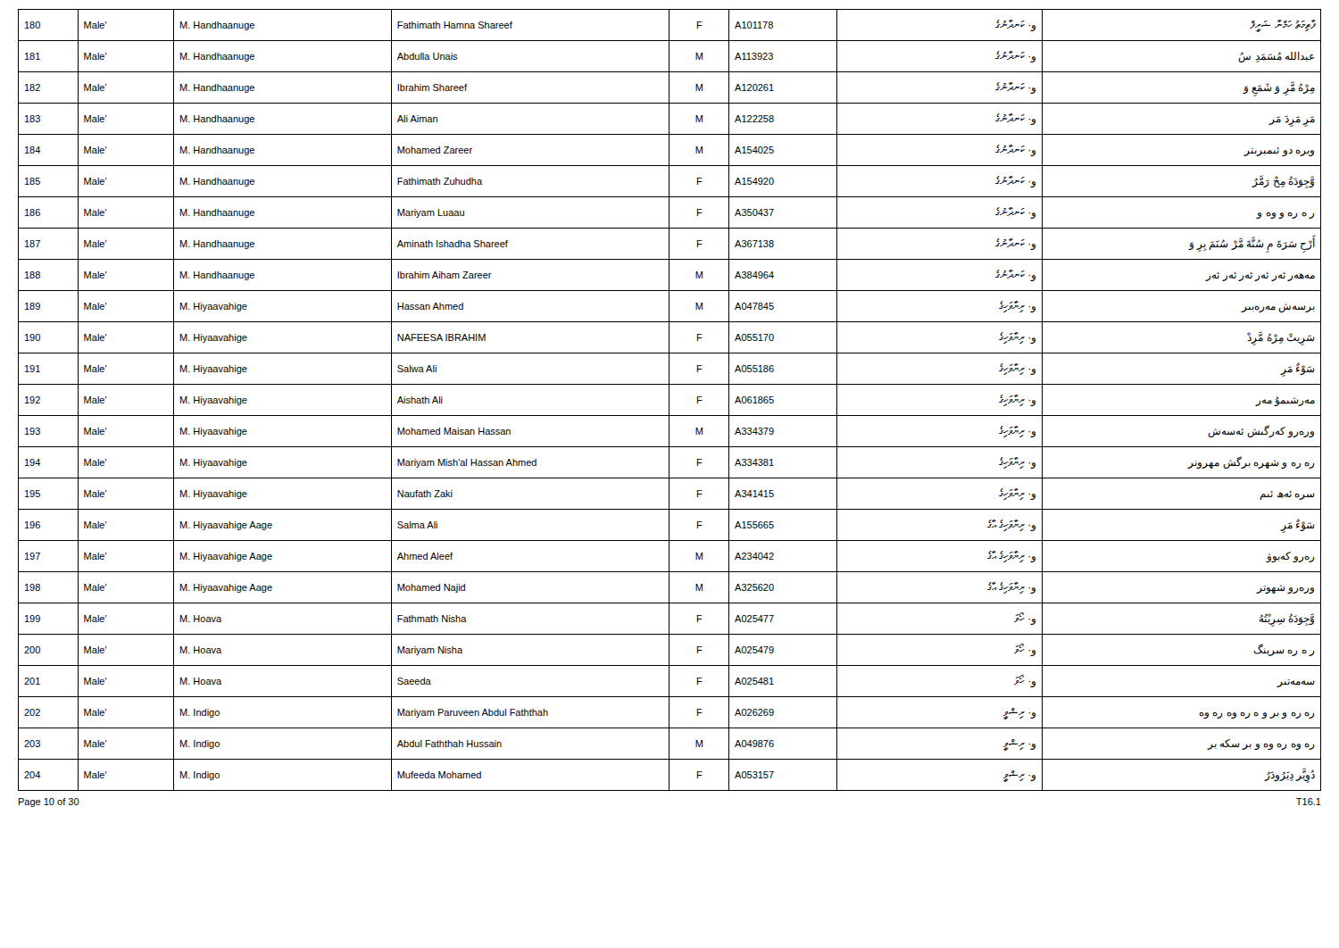| 180 | Male' | M. Handhaanuge | Fathimath Hamna Shareef | F | A101178 | و· ކަނދާނުގެ | ފާތިމަތު ހަމްނާ ޝަރީފް |
| 181 | Male' | M. Handhaanuge | Abdulla Unais | M | A113923 | و· ކަނދާނުގެ | عبدالله مُسَمَدِ سُ |
| 182 | Male' | M. Handhaanuge | Ibrahim Shareef | M | A120261 | و· ކަނދާނުގެ | مِرْهُ مَّرِ وَ شَمَعِ وَ |
| 183 | Male' | M. Handhaanuge | Ali Aiman | M | A122258 | و· ކަނދާނުގެ | مَرِ مَرِدَ مَر |
| 184 | Male' | M. Handhaanuge | Mohamed Zareer | M | A154025 | و· ކަނދާނުގެ | وبرە دو ئىمبرىتر |
| 185 | Male' | M. Handhaanuge | Fathimath Zuhudha | F | A154920 | و· ކަނދާނުގެ | وَّجِوَدَةُ مِحْ رَمَّرُ |
| 186 | Male' | M. Handhaanuge | Mariyam Luaau | F | A350437 | و· ކަނދާނުގެ | ر ه ره و وه و |
| 187 | Male' | M. Handhaanuge | Aminath Ishadha Shareef | F | A367138 | و· ކަނދާނުގެ | أَرْحِ سَرَةَ مِ سُنَّةَ مَّرْ سُنَمَ بِرِ وَ |
| 188 | Male' | M. Handhaanuge | Ibrahim Aiham Zareer | M | A384964 | و· ކަނދާނުގެ | مەھەر ئەر ئەر ئەر ئەر ئەر |
| 189 | Male' | M. Hiyaavahige | Hassan Ahmed | M | A047845 | و· ރިޔާވަހިގެ | برسەش مەرەبىر |
| 190 | Male' | M. Hiyaavahige | NAFEESA IBRAHIM | F | A055170 | و· ރިޔާވަހިގެ | سَرِيتْ مِرْهُ مَّرِدْ |
| 191 | Male' | M. Hiyaavahige | Salwa Ali | F | A055186 | و· ރިޔާވަހިގެ | سَوْءٌ مَرِ |
| 192 | Male' | M. Hiyaavahige | Aishath Ali | F | A061865 | و· ރިޔާވަހިގެ | مەرشىمۇ مەر |
| 193 | Male' | M. Hiyaavahige | Mohamed Maisan Hassan | M | A334379 | و· ރިޔާވަހިގެ | ورەرو كەرگىش ئەسەش |
| 194 | Male' | M. Hiyaavahige | Mariyam Mish'al Hassan Ahmed | F | A334381 | و· ރިޔާވަހިގެ | ره ره و شهره برگش مهرونر |
| 195 | Male' | M. Hiyaavahige | Naufath Zaki | F | A341415 | و· ރިޔާވަހިގެ | سرە ئەھ ئىم |
| 196 | Male' | M. Hiyaavahige Aage | Salma Ali | F | A155665 | و· ރިޔާވަހިގެ އާގެ | سَوْءٌ مَرِ |
| 197 | Male' | M. Hiyaavahige Aage | Ahmed Aleef | M | A234042 | و· ރިޔާވަހިގެ އާގެ | رەرو كەبوۋ |
| 198 | Male' | M. Hiyaavahige Aage | Mohamed Najid | M | A325620 | و· ރިޔާވަހިގެ އާގެ | ورەرو شھوتر |
| 199 | Male' | M. Hoava | Fathmath Nisha | F | A025477 | و· ހޯވަ | وَّجِوَدَةُ سِرِيْتُهُ |
| 200 | Male' | M. Hoava | Mariyam Nisha | F | A025479 | و· ހޯވަ | ر ه ره سرینگ |
| 201 | Male' | M. Hoava | Saeeda | F | A025481 | و· ހޯވަ | سەمەتىر |
| 202 | Male' | M. Indigo | Mariyam Paruveen Abdul Faththah | F | A026269 | و· ރިޝްވީ | ره ره و بر و ه ره وه ره وه |
| 203 | Male' | M. Indigo | Abdul Faththah Hussain | M | A049876 | و· ރިޝްވީ | ره وه ره وه و بر سکه بر |
| 204 | Male' | M. Indigo | Mufeeda Mohamed | F | A053157 | و· ރިޝްވީ | دُوِيَّر دِيَرُودَرُ |
Page 10 of 30 T16.1